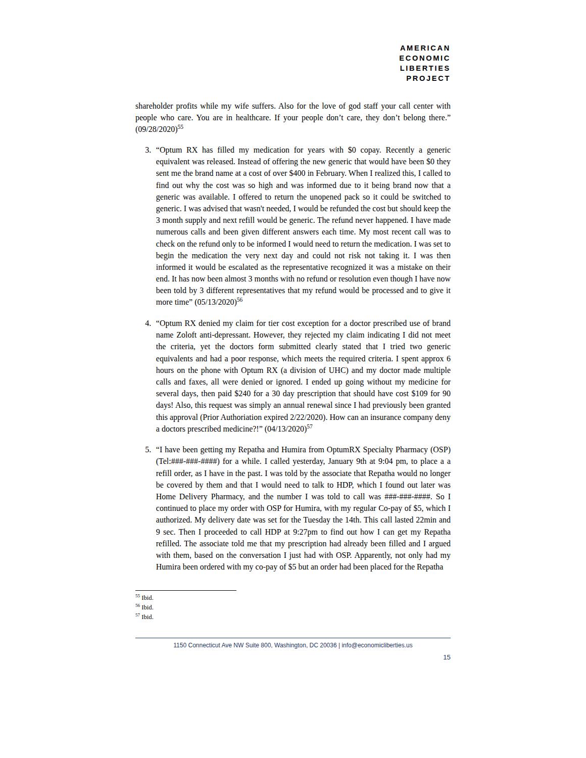AMERICAN
ECONOMIC
LIBERTIES
PROJECT
shareholder profits while my wife suffers. Also for the love of god staff your call center with people who care. You are in healthcare. If your people don’t care, they don’t belong there.” (09/28/2020)55
“Optum RX has filled my medication for years with $0 copay. Recently a generic equivalent was released. Instead of offering the new generic that would have been $0 they sent me the brand name at a cost of over $400 in February. When I realized this, I called to find out why the cost was so high and was informed due to it being brand now that a generic was available. I offered to return the unopened pack so it could be switched to generic. I was advised that wasn't needed, I would be refunded the cost but should keep the 3 month supply and next refill would be generic. The refund never happened. I have made numerous calls and been given different answers each time. My most recent call was to check on the refund only to be informed I would need to return the medication. I was set to begin the medication the very next day and could not risk not taking it. I was then informed it would be escalated as the representative recognized it was a mistake on their end. It has now been almost 3 months with no refund or resolution even though I have now been told by 3 different representatives that my refund would be processed and to give it more time” (05/13/2020)56
“Optum RX denied my claim for tier cost exception for a doctor prescribed use of brand name Zoloft anti-depressant. However, they rejected my claim indicating I did not meet the criteria, yet the doctors form submitted clearly stated that I tried two generic equivalents and had a poor response, which meets the required criteria. I spent approx 6 hours on the phone with Optum RX (a division of UHC) and my doctor made multiple calls and faxes, all were denied or ignored. I ended up going without my medicine for several days, then paid $240 for a 30 day prescription that should have cost $109 for 90 days! Also, this request was simply an annual renewal since I had previously been granted this approval (Prior Authoriation expired 2/22/2020). How can an insurance company deny a doctors prescribed medicine?!” (04/13/2020)57
“I have been getting my Repatha and Humira from OptumRX Specialty Pharmacy (OSP) (Tel:###-###-####) for a while. I called yesterday, January 9th at 9:04 pm, to place a a refill order, as I have in the past. I was told by the associate that Repatha would no longer be covered by them and that I would need to talk to HDP, which I found out later was Home Delivery Pharmacy, and the number I was told to call was ###-###-####. So I continued to place my order with OSP for Humira, with my regular Co-pay of $5, which I authorized. My delivery date was set for the Tuesday the 14th. This call lasted 22min and 9 sec. Then I proceeded to call HDP at 9:27pm to find out how I can get my Repatha refilled. The associate told me that my prescription had already been filled and I argued with them, based on the conversation I just had with OSP. Apparently, not only had my Humira been ordered with my co-pay of $5 but an order had been placed for the Repatha
55 Ibid.
56 Ibid.
57 Ibid.
1150 Connecticut Ave NW Suite 800, Washington, DC 20036 | info@economicliberties.us
15